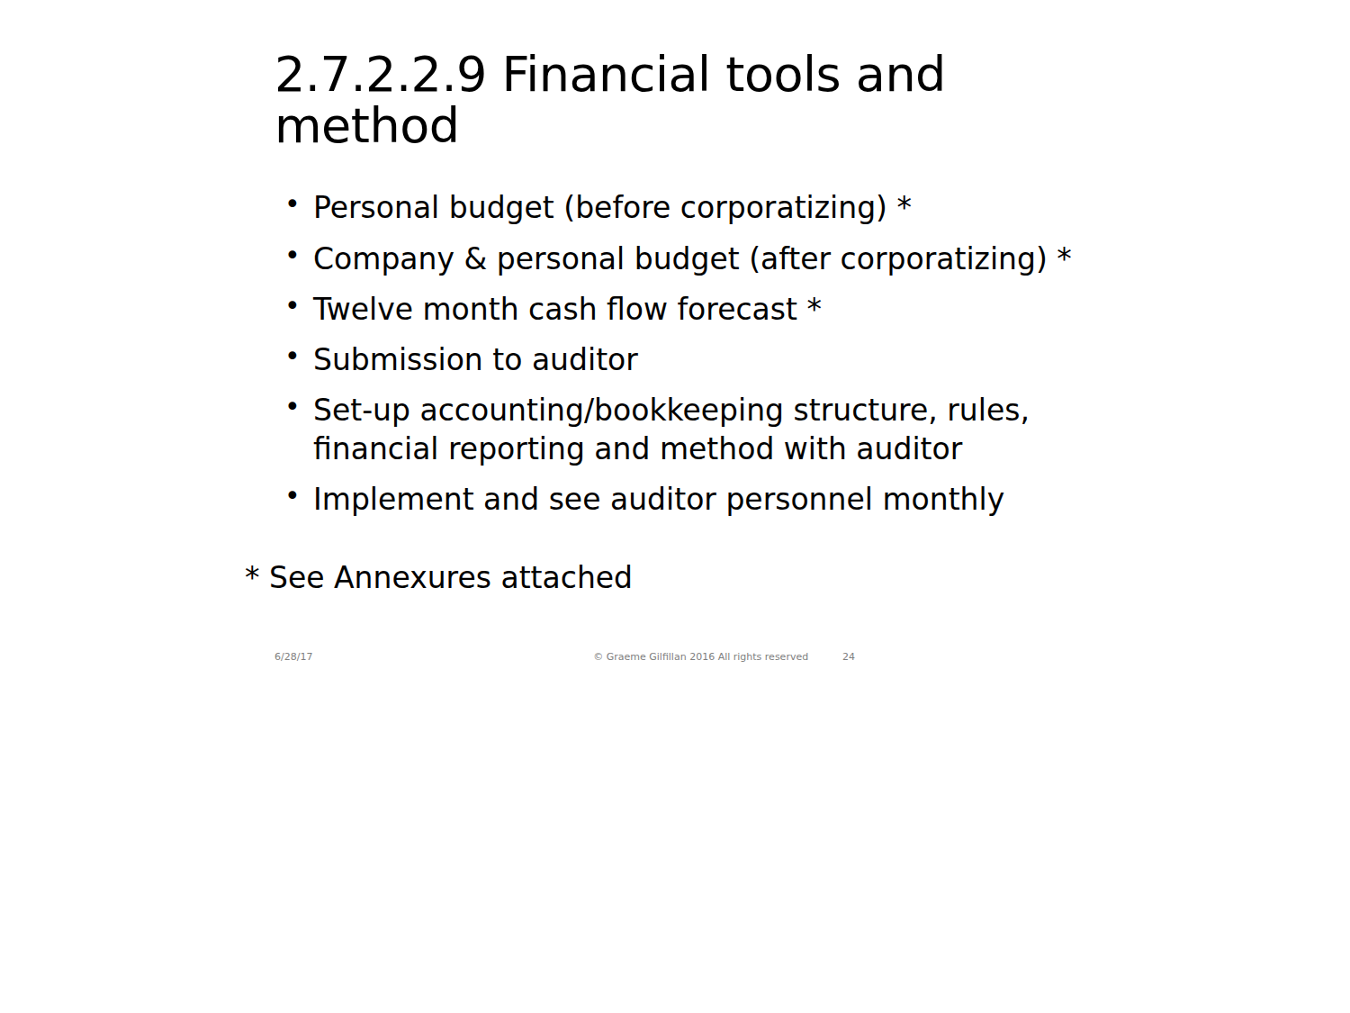2.7.2.2.9 Financial tools and method
Personal budget (before corporatizing) *
Company & personal budget (after corporatizing) *
Twelve month cash flow forecast *
Submission to auditor
Set-up accounting/bookkeeping structure, rules, financial reporting and method with auditor
Implement and see auditor personnel monthly
* See Annexures attached
6/28/17
© Graeme Gilfillan 2016 All rights reserved
24